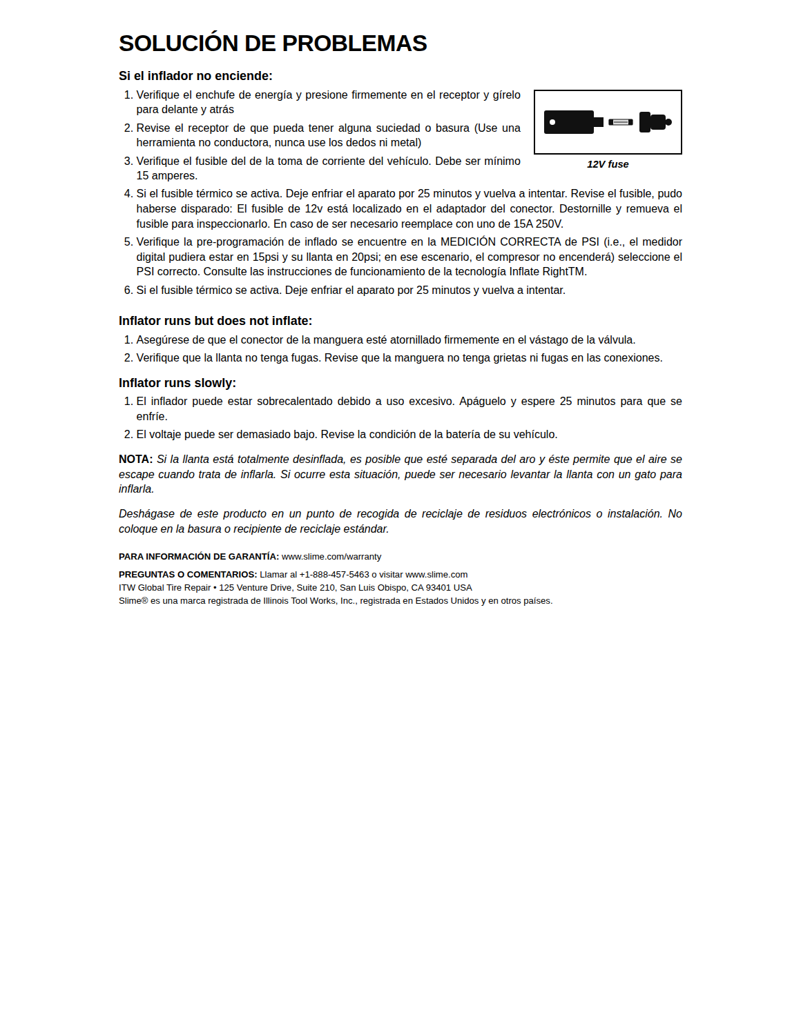Solución de Problemas
Si el inflador no enciende:
12V fuse
Verifique el enchufe de energía y presione firmemente en el receptor y gírelo para delante y atrás
Revise el receptor de que pueda tener alguna suciedad o basura (Use una herramienta no conductora, nunca use los dedos ni metal)
Verifique el fusible del de la toma de corriente del vehículo. Debe ser mínimo 15 amperes.
Si el fusible térmico se activa. Deje enfriar el aparato por 25 minutos y vuelva a intentar. Revise el fusible, pudo haberse disparado: El fusible de 12v está localizado en el adaptador del conector. Destornille y remueva el fusible para inspeccionarlo. En caso de ser necesario reemplace con uno de 15A 250V.
Verifique la pre-programación de inflado se encuentre en la MEDICIÓN CORRECTA de PSI (i.e., el medidor digital pudiera estar en 15psi y su llanta en 20psi; en ese escenario, el compresor no encenderá) seleccione el PSI correcto. Consulte las instrucciones de funcionamiento de la tecnología Inflate RightTM.
Si el fusible térmico se activa. Deje enfriar el aparato por 25 minutos y vuelva a intentar.
Inflator runs but does not inflate:
Asegúrese de que el conector de la manguera esté atornillado firmemente en el vástago de la válvula.
Verifique que la llanta no tenga fugas. Revise que la manguera no tenga grietas ni fugas en las conexiones.
Inflator runs slowly:
El inflador puede estar sobrecalentado debido a uso excesivo. Apáguelo y espere 25 minutos para que se enfríe.
El voltaje puede ser demasiado bajo. Revise la condición de la batería de su vehículo.
NOTA: Si la llanta está totalmente desinflada, es posible que esté separada del aro y éste permite que el aire se escape cuando trata de inflarla. Si ocurre esta situación, puede ser necesario levantar la llanta con un gato para inflarla.
Deshágase de este producto en un punto de recogida de reciclaje de residuos electrónicos o instalación. No coloque en la basura o recipiente de reciclaje estándar.
PARA INFORMACIÓN DE GARANTÍA: www.slime.com/warranty
PREGUNTAS O COMENTARIOS: Llamar al +1-888-457-5463 o visitar www.slime.com
ITW Global Tire Repair • 125 Venture Drive, Suite 210, San Luis Obispo, CA 93401 USA
Slime® es una marca registrada de Illinois Tool Works, Inc., registrada en Estados Unidos y en otros países.